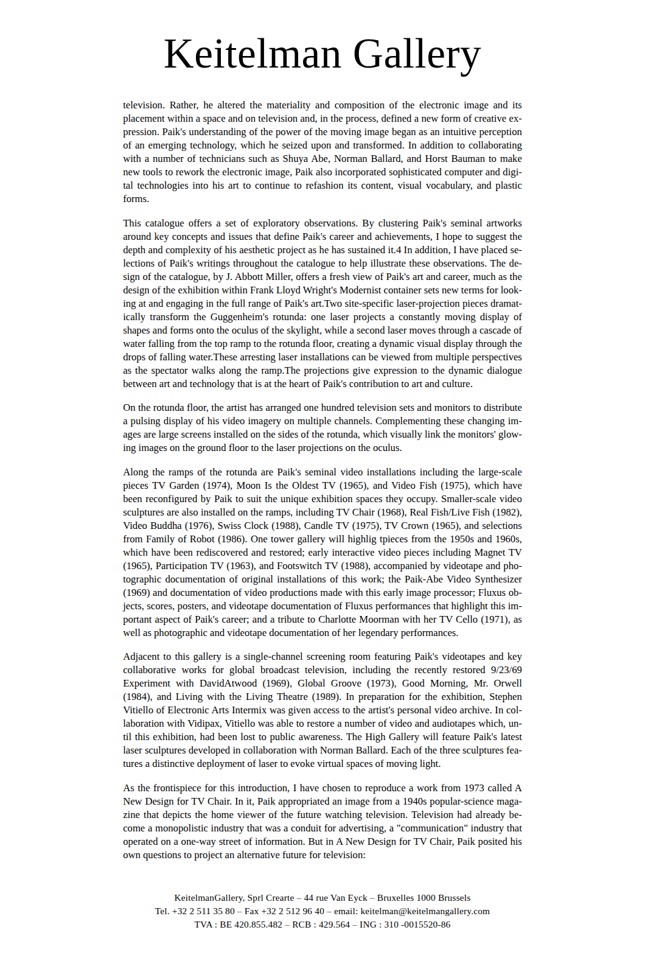Keitelman Gallery
television. Rather, he altered the materiality and composition of the electronic image and its placement within a space and on television and, in the process, defined a new form of creative expression. Paik's understanding of the power of the moving image began as an intuitive perception of an emerging technology, which he seized upon and transformed. In addition to collaborating with a number of technicians such as Shuya Abe, Norman Ballard, and Horst Bauman to make new tools to rework the electronic image, Paik also incorporated sophisticated computer and digital technologies into his art to continue to refashion its content, visual vocabulary, and plastic forms.
This catalogue offers a set of exploratory observations. By clustering Paik's seminal artworks around key concepts and issues that define Paik's career and achievements, I hope to suggest the depth and complexity of his aesthetic project as he has sustained it.4 In addition, I have placed selections of Paik's writings throughout the catalogue to help illustrate these observations. The design of the catalogue, by J. Abbott Miller, offers a fresh view of Paik's art and career, much as the design of the exhibition within Frank Lloyd Wright's Modernist container sets new terms for looking at and engaging in the full range of Paik's art.Two site-specific laser-projection pieces dramatically transform the Guggenheim's rotunda: one laser projects a constantly moving display of shapes and forms onto the oculus of the skylight, while a second laser moves through a cascade of water falling from the top ramp to the rotunda floor, creating a dynamic visual display through the drops of falling water.These arresting laser installations can be viewed from multiple perspectives as the spectator walks along the ramp.The projections give expression to the dynamic dialogue between art and technology that is at the heart of Paik's contribution to art and culture.
On the rotunda floor, the artist has arranged one hundred television sets and monitors to distribute a pulsing display of his video imagery on multiple channels. Complementing these changing images are large screens installed on the sides of the rotunda, which visually link the monitors' glowing images on the ground floor to the laser projections on the oculus.
Along the ramps of the rotunda are Paik's seminal video installations including the large-scale pieces TV Garden (1974), Moon Is the Oldest TV (1965), and Video Fish (1975), which have been reconfigured by Paik to suit the unique exhibition spaces they occupy. Smaller-scale video sculptures are also installed on the ramps, including TV Chair (1968), Real Fish/Live Fish (1982), Video Buddha (1976), Swiss Clock (1988), Candle TV (1975), TV Crown (1965), and selections from Family of Robot (1986). One tower gallery will highlig tpieces from the 1950s and 1960s, which have been rediscovered and restored; early interactive video pieces including Magnet TV (1965), Participation TV (1963), and Footswitch TV (1988), accompanied by videotape and photographic documentation of original installations of this work; the Paik-Abe Video Synthesizer (1969) and documentation of video productions made with this early image processor; Fluxus objects, scores, posters, and videotape documentation of Fluxus performances that highlight this important aspect of Paik's career; and a tribute to Charlotte Moorman with her TV Cello (1971), as well as photographic and videotape documentation of her legendary performances.
Adjacent to this gallery is a single-channel screening room featuring Paik's videotapes and key collaborative works for global broadcast television, including the recently restored 9/23/69 Experiment with DavidAtwood (1969), Global Groove (1973), Good Morning, Mr. Orwell (1984), and Living with the Living Theatre (1989). In preparation for the exhibition, Stephen Vitiello of Electronic Arts Intermix was given access to the artist's personal video archive. In collaboration with Vidipax, Vitiello was able to restore a number of video and audiotapes which, until this exhibition, had been lost to public awareness. The High Gallery will feature Paik's latest laser sculptures developed in collaboration with Norman Ballard. Each of the three sculptures features a distinctive deployment of laser to evoke virtual spaces of moving light.
As the frontispiece for this introduction, I have chosen to reproduce a work from 1973 called A New Design for TV Chair. In it, Paik appropriated an image from a 1940s popular-science magazine that depicts the home viewer of the future watching television. Television had already become a monopolistic industry that was a conduit for advertising, a "communication" industry that operated on a one-way street of information. But in A New Design for TV Chair, Paik posited his own questions to project an alternative future for television:
KeitelmanGallery, Sprl Crearte – 44 rue Van Eyck – Bruxelles 1000 Brussels
Tel. +32 2 511 35 80 – Fax +32 2 512 96 40 – email: keitelman@keitelmangallery.com
TVA : BE 420.855.482 – RCB : 429.564 – ING : 310 -0015520-86